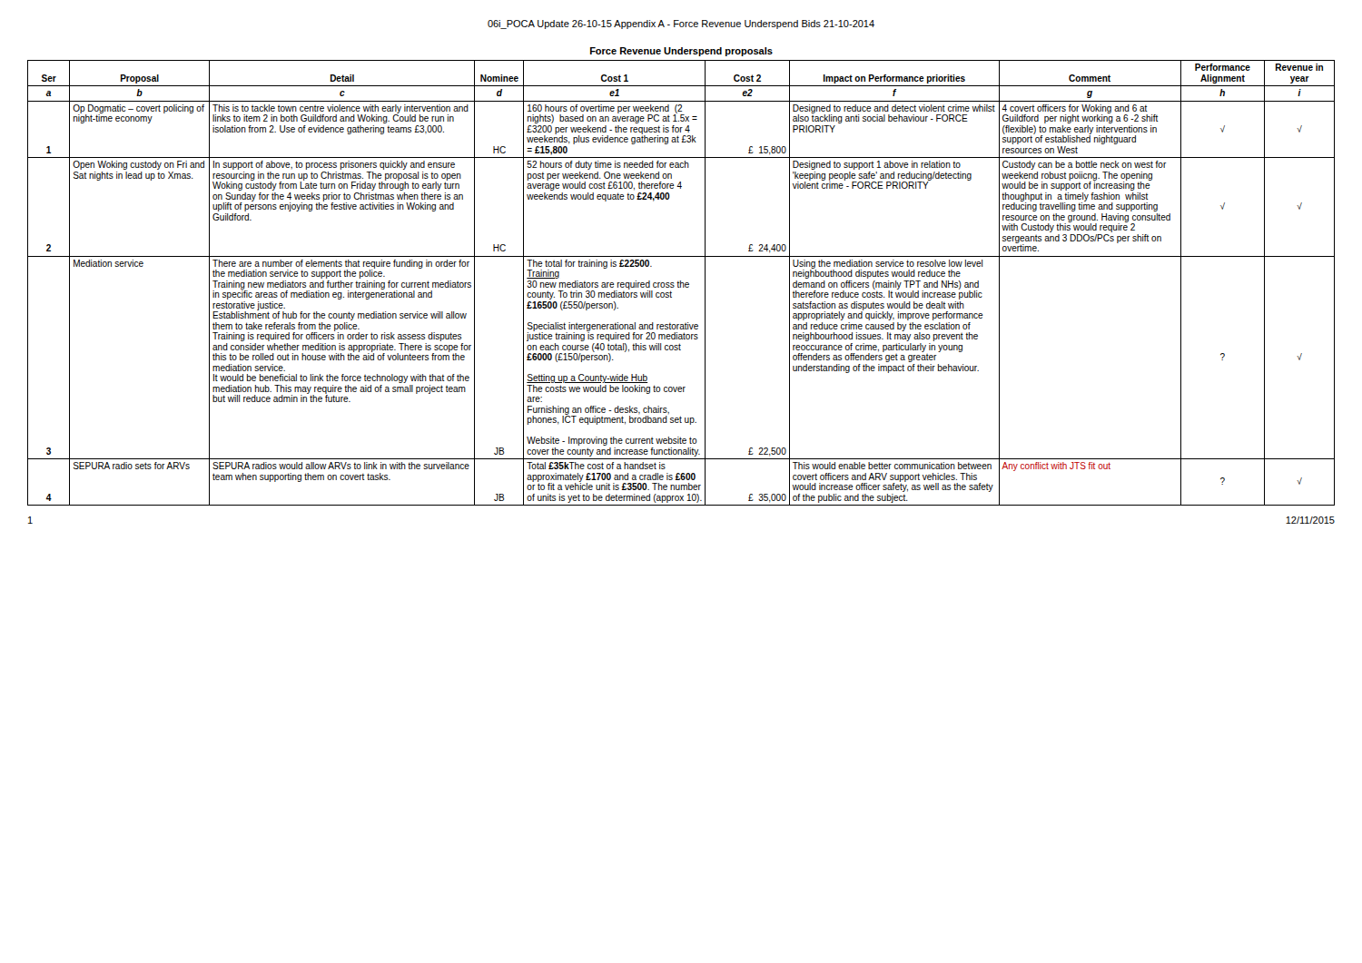06i_POCA Update 26-10-15 Appendix A - Force Revenue Underspend Bids 21-10-2014
Force Revenue Underspend proposals
| Ser | Proposal | Detail | Nominee | Cost 1 | Cost 2 | Impact on Performance priorities | Comment | Performance Alignment | Revenue in year |
| --- | --- | --- | --- | --- | --- | --- | --- | --- | --- |
| a | b | c | d | e1 | e2 | f | g | h | i |
| 1 | Op Dogmatic – covert policing of night-time economy | This is to tackle town centre violence with early intervention and links to item 2 in both Guildford and Woking. Could be run in isolation from 2. Use of evidence gathering teams £3,000. | HC | 160 hours of overtime per weekend (2 nights) based on an average PC at 1.5x = £3200 per weekend - the request is for 4 weekends, plus evidence gathering at £3k = £15,800 | £ 15,800 | Designed to reduce and detect violent crime whilst also tackling anti social behaviour - FORCE PRIORITY | 4 covert officers for Woking and 6 at Guildford per night working a 6 -2 shift (flexible) to make early interventions in support of established nightguard resources on West | √ | √ |
| 2 | Open Woking custody on Fri and Sat nights in lead up to Xmas. | In support of above, to process prisoners quickly and ensure resourcing in the run up to Christmas. The proposal is to open Woking custody from Late turn on Friday through to early turn on Sunday for the 4 weeks prior to Christmas when there is an uplift of persons enjoying the festive activities in Woking and Guildford. | HC | 52 hours of duty time is needed for each post per weekend. One weekend on average would cost £6100, therefore 4 weekends would equate to £24,400 | £ 24,400 | Designed to support 1 above in relation to 'keeping people safe' and reducing/detecting violent crime - FORCE PRIORITY | Custody can be a bottle neck on west for weekend robust poiicng. The opening would be in support of increasing the thoughput in a timely fashion whilst reducing travelling time and supporting resource on the ground. Having consulted with Custody this would require 2 sergeants and 3 DDOs/PCs per shift on overtime. | √ | √ |
| 3 | Mediation service | There are a number of elements that require funding in order for the mediation service to support the police. Training new mediators and further training for current mediators in specific areas of mediation eg. intergenerational and restorative justice. Establishment of hub for the county mediation service will allow them to take referals from the police. Training is required for officers in order to risk assess disputes and consider whether medition is appropriate. There is scope for this to be rolled out in house with the aid of volunteers from the mediation service. It would be beneficial to link the force technology with that of the mediation hub. This may require the aid of a small project team but will reduce admin in the future. | JB | The total for training is £22500 . Training 30 new mediators are required cross the county. To trin 30 mediators will cost £16500 (£550/person). Specialist intergenerational and restorative justice training is required for 20 mediators on each course (40 total), this will cost £6000 (£150/person). Setting up a County-wide Hub The costs we would be looking to cover are: Furnishing an office - desks, chairs, phones, ICT equiptment, brodband set up. Website - Improving the current website to cover the county and increase functionality. | £ 22,500 | Using the mediation service to resolve low level neighbouthood disputes would reduce the demand on officers (mainly TPT and NHs) and therefore reduce costs. It would increase public satsfaction as disputes would be dealt with appropriately and quickly, improve performance and reduce crime caused by the esclation of neighbourhood issues. It may also prevent the reoccurance of crime, particularly in young offenders as offenders get a greater understanding of the impact of their behaviour. | | ? | √ |
| 4 | SEPURA radio sets for ARVs | SEPURA radios would allow ARVs to link in with the surveilance team when supporting them on covert tasks. | JB | Total £35k The cost of a handset is approximately £1700 and a cradle is £600 or to fit a vehicle unit is £3500 . The number of units is yet to be determined (approx 10). | £ 35,000 | This would enable better communication between covert officers and ARV support vehicles. This would increase officer safety, as well as the safety of the public and the subject. | Any conflict with JTS fit out | ? | √ |
1 12/11/2015